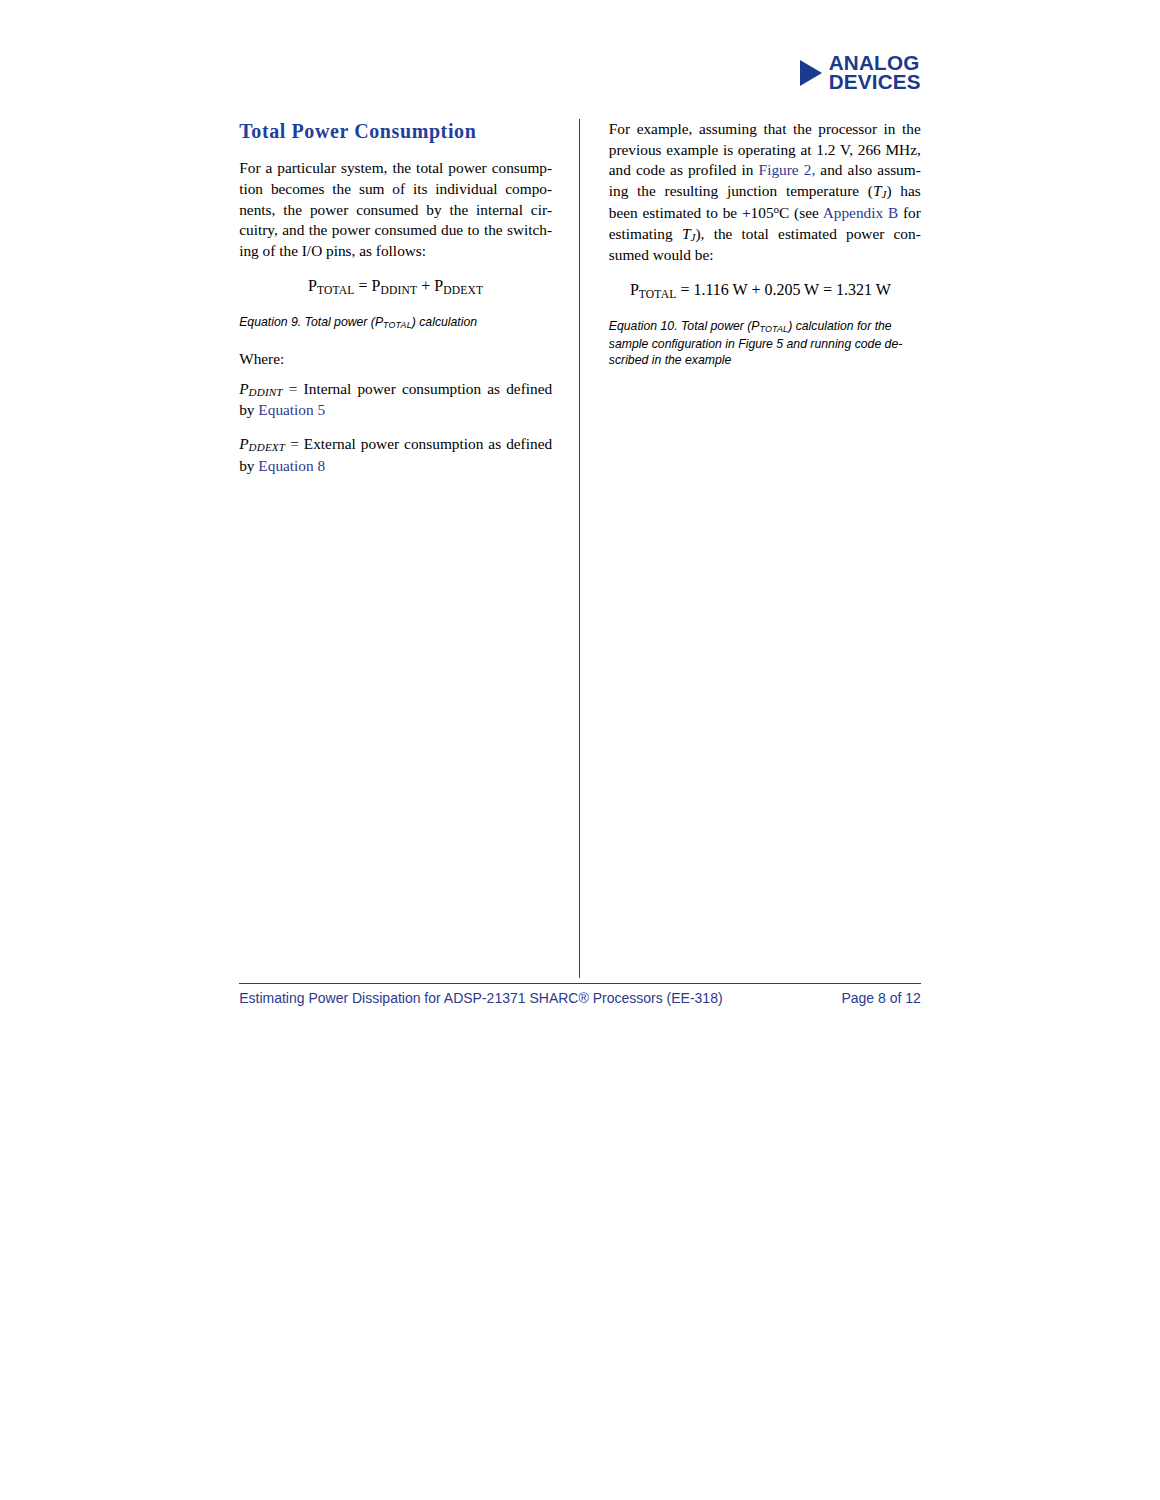ANALOG DEVICES
Total Power Consumption
For a particular system, the total power consumption becomes the sum of its individual components, the power consumed by the internal circuitry, and the power consumed due to the switching of the I/O pins, as follows:
PTOTAL = PDDINT + PDDEXT
Equation 9. Total power (PTOTAL) calculation
Where:
PDDINT = Internal power consumption as defined by Equation 5
PDDEXT = External power consumption as defined by Equation 8
For example, assuming that the processor in the previous example is operating at 1.2 V, 266 MHz, and code as profiled in Figure 2, and also assuming the resulting junction temperature (TJ) has been estimated to be +105oC (see Appendix B for estimating TJ), the total estimated power consumed would be:
PTOTAL = 1.116 W + 0.205 W = 1.321 W
Equation 10. Total power (PTOTAL) calculation for the sample configuration in Figure 5 and running code described in the example
Estimating Power Dissipation for ADSP-21371 SHARC® Processors (EE-318)
Page 8 of 12